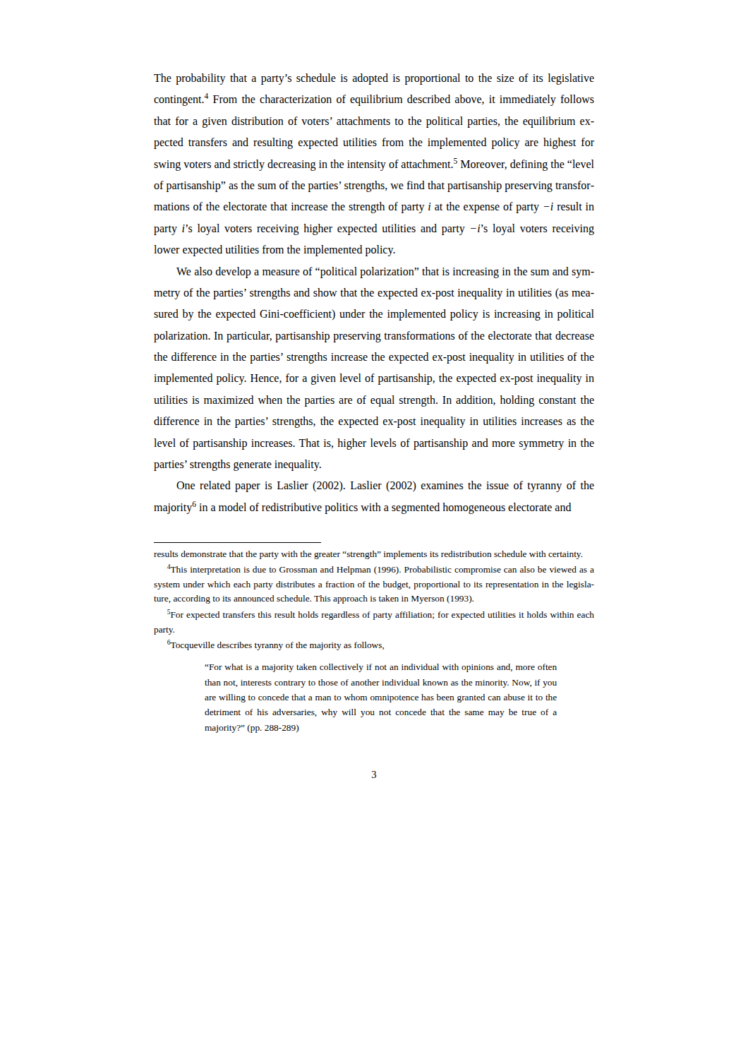The probability that a party’s schedule is adopted is proportional to the size of its legislative contingent.4 From the characterization of equilibrium described above, it immediately follows that for a given distribution of voters’ attachments to the political parties, the equilibrium expected transfers and resulting expected utilities from the implemented policy are highest for swing voters and strictly decreasing in the intensity of attachment.5 Moreover, defining the “level of partisanship” as the sum of the parties’ strengths, we find that partisanship preserving transformations of the electorate that increase the strength of party i at the expense of party −i result in party i’s loyal voters receiving higher expected utilities and party −i’s loyal voters receiving lower expected utilities from the implemented policy.
We also develop a measure of “political polarization” that is increasing in the sum and symmetry of the parties’ strengths and show that the expected ex-post inequality in utilities (as measured by the expected Gini-coefficient) under the implemented policy is increasing in political polarization. In particular, partisanship preserving transformations of the electorate that decrease the difference in the parties’ strengths increase the expected ex-post inequality in utilities of the implemented policy. Hence, for a given level of partisanship, the expected ex-post inequality in utilities is maximized when the parties are of equal strength. In addition, holding constant the difference in the parties’ strengths, the expected ex-post inequality in utilities increases as the level of partisanship increases. That is, higher levels of partisanship and more symmetry in the parties’ strengths generate inequality.
One related paper is Laslier (2002). Laslier (2002) examines the issue of tyranny of the majority6 in a model of redistributive politics with a segmented homogeneous electorate and
results demonstrate that the party with the greater “strength” implements its redistribution schedule with certainty.
4This interpretation is due to Grossman and Helpman (1996). Probabilistic compromise can also be viewed as a system under which each party distributes a fraction of the budget, proportional to its representation in the legislature, according to its announced schedule. This approach is taken in Myerson (1993).
5For expected transfers this result holds regardless of party affiliation; for expected utilities it holds within each party.
6Tocqueville describes tyranny of the majority as follows,
“For what is a majority taken collectively if not an individual with opinions and, more often than not, interests contrary to those of another individual known as the minority. Now, if you are willing to concede that a man to whom omnipotence has been granted can abuse it to the detriment of his adversaries, why will you not concede that the same may be true of a majority?” (pp. 288-289)
3